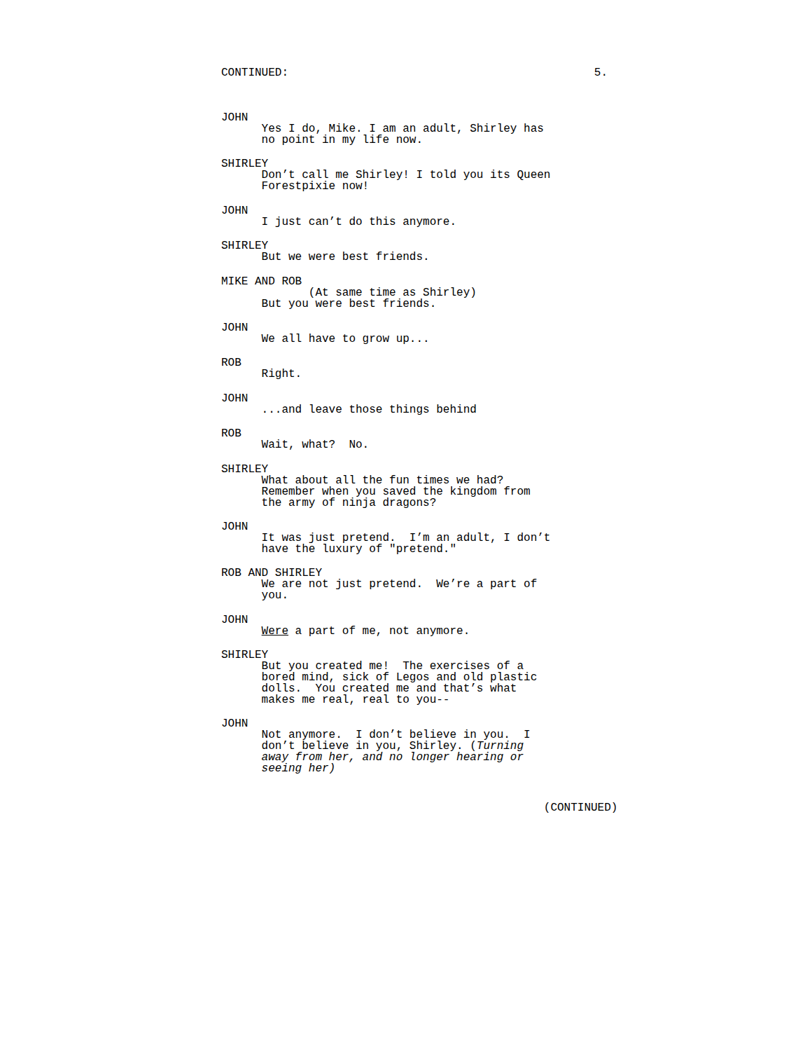CONTINUED: 5.
JOHN
Yes I do, Mike. I am an adult, Shirley has no point in my life now.
SHIRLEY
Don’t call me Shirley! I told you its Queen Forestpixie now!
JOHN
I just can’t do this anymore.
SHIRLEY
But we were best friends.
MIKE AND ROB
(At same time as Shirley)
But you were best friends.
JOHN
We all have to grow up...
ROB
Right.
JOHN
...and leave those things behind
ROB
Wait, what? No.
SHIRLEY
What about all the fun times we had? Remember when you saved the kingdom from the army of ninja dragons?
JOHN
It was just pretend. I’m an adult, I don’t have the luxury of "pretend."
ROB AND SHIRLEY
We are not just pretend. We’re a part of you.
JOHN
Were a part of me, not anymore.
SHIRLEY
But you created me! The exercises of a bored mind, sick of Legos and old plastic dolls. You created me and that’s what makes me real, real to you--
JOHN
Not anymore. I don’t believe in you. I don’t believe in you, Shirley. (Turning away from her, and no longer hearing or seeing her)
(CONTINUED)